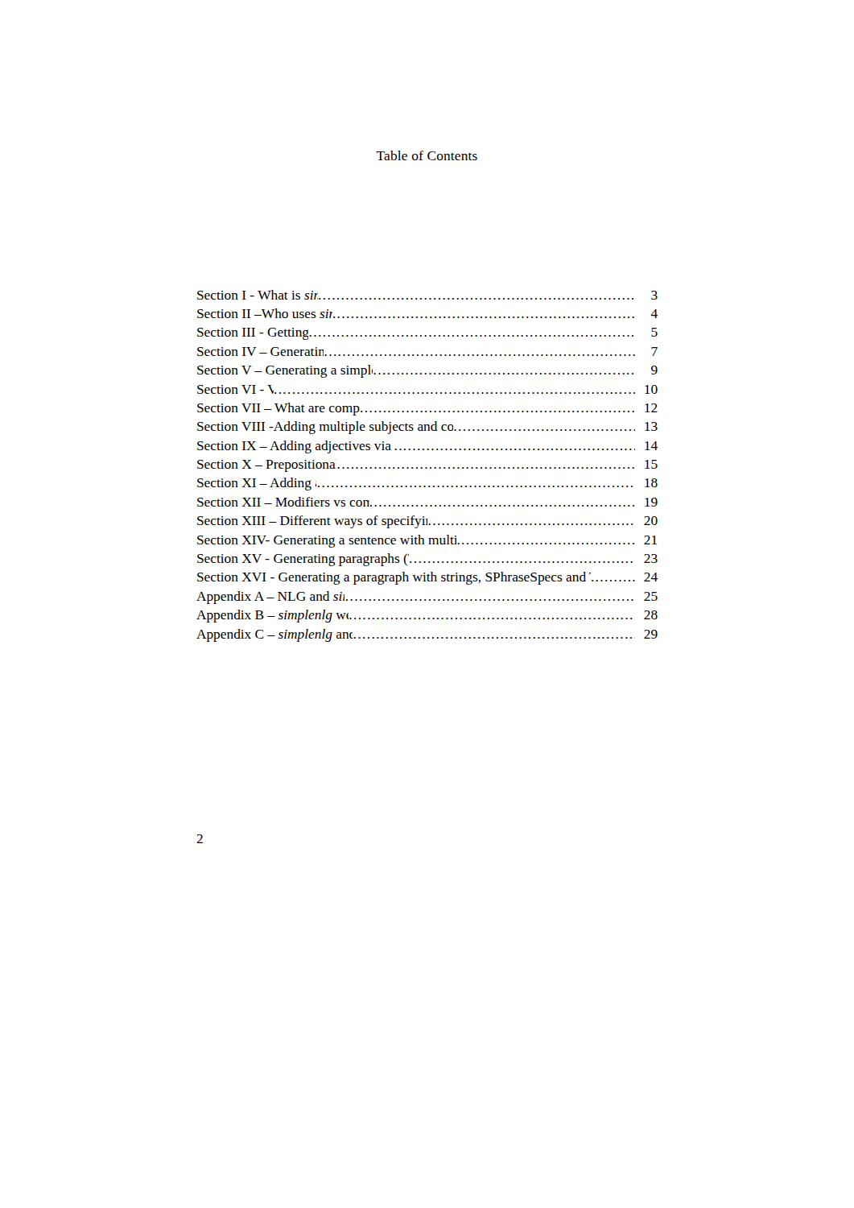Table of Contents
Section I - What is simplenlg?................................................................................................ 3
Section II –Who uses simplenlg?......................................................................................... 4
Section III - Getting started................................................................................................. 5
Section IV – Generating words............................................................................................ 7
Section V – Generating a simple sentence........................................................................... 9
Section VI - Verbs......................................................................................................... 10
Section VII – What are complements?.............................................................................. 12
Section VIII -Adding multiple subjects and complements................................................. 13
Section IX – Adding adjectives via ‘modifier’.................................................................... 14
Section X – Prepositional phrases....................................................................................... 15
Section XI – Adding adverbs............................................................................................. 18
Section XII – Modifiers vs complements............................................................................ 19
Section XIII – Different ways of specifying a phrase......................................................... 20
Section XIV- Generating a sentence with multiple clauses................................................ 21
Section XV - Generating paragraphs (TextSpec).............................................................. 23
Section XVI - Generating a paragraph with strings, SPhraseSpecs and TextSpecs........... 24
Appendix A – NLG and simplenlg................................................................................. 25
Appendix B – simplenlg web pages................................................................................. 28
Appendix C – simplenlg and Eclipse................................................................................ 29
2